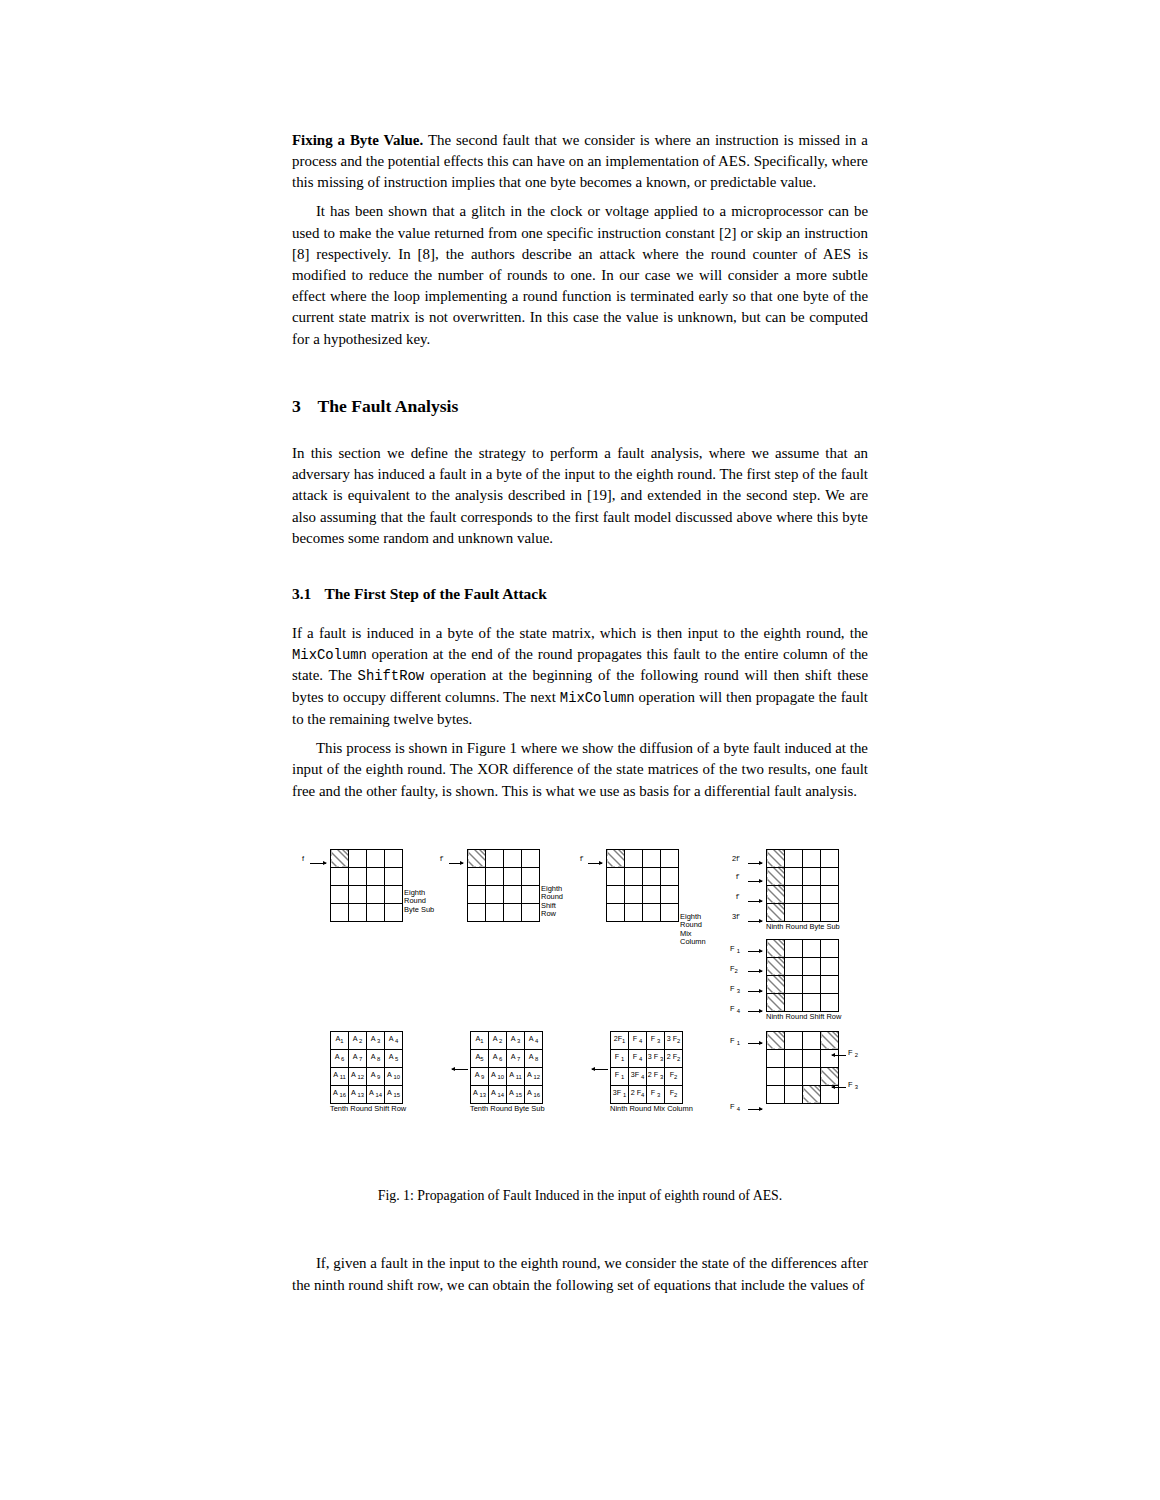Fixing a Byte Value. The second fault that we consider is where an instruction is missed in a process and the potential effects this can have on an implementation of AES. Specifically, where this missing of instruction implies that one byte becomes a known, or predictable value.
It has been shown that a glitch in the clock or voltage applied to a microprocessor can be used to make the value returned from one specific instruction constant [2] or skip an instruction [8] respectively. In [8], the authors describe an attack where the round counter of AES is modified to reduce the number of rounds to one. In our case we will consider a more subtle effect where the loop implementing a round function is terminated early so that one byte of the current state matrix is not overwritten. In this case the value is unknown, but can be computed for a hypothesized key.
3 The Fault Analysis
In this section we define the strategy to perform a fault analysis, where we assume that an adversary has induced a fault in a byte of the input to the eighth round. The first step of the fault attack is equivalent to the analysis described in [19], and extended in the second step. We are also assuming that the fault corresponds to the first fault model discussed above where this byte becomes some random and unknown value.
3.1 The First Step of the Fault Attack
If a fault is induced in a byte of the state matrix, which is then input to the eighth round, the MixColumn operation at the end of the round propagates this fault to the entire column of the state. The ShiftRow operation at the beginning of the following round will then shift these bytes to occupy different columns. The next MixColumn operation will then propagate the fault to the remaining twelve bytes.
This process is shown in Figure 1 where we show the diffusion of a byte fault induced at the input of the eighth round. The XOR difference of the state matrices of the two results, one fault free and the other faulty, is shown. This is what we use as basis for a differential fault analysis.
f
Eighth
Round
Byte Sub
f'
Eighth
Round
Shift
Row
f'
Eighth
Round
Mix Column
2f'
f'
f'
3f'
Ninth Round Byte Sub
F 1
F2
F 3
F 4
Ninth Round Shift Row
F 1
F 4
F 2
F 3
| 2F 1 | F 4 | F 3 | 3 F 2 |
| F 1 | F 4 | 3 F 3 | 2 F 2 |
| F 1 | 3F 4 | 2 F 3 | F 2 |
| 3F 1 | 2 F 4 | F 3 | F 2 |
Ninth Round Mix Column
| A 1 | A 2 | A 3 | A 4 |
| A 5 | A 6 | A 7 | A 8 |
| A 9 | A 10 | A 11 | A 12 |
| A 13 | A 14 | A 15 | A 16 |
Tenth Round Byte Sub
| A 1 | A 2 | A 3 | A 4 |
| A 6 | A 7 | A 8 | A 5 |
| A 11 | A 12 | A 9 | A 10 |
| A 16 | A 13 | A 14 | A 15 |
Tenth Round Shift Row
Fig. 1: Propagation of Fault Induced in the input of eighth round of AES.
If, given a fault in the input to the eighth round, we consider the state of the differences after the ninth round shift row, we can obtain the following set of equations that include the values of